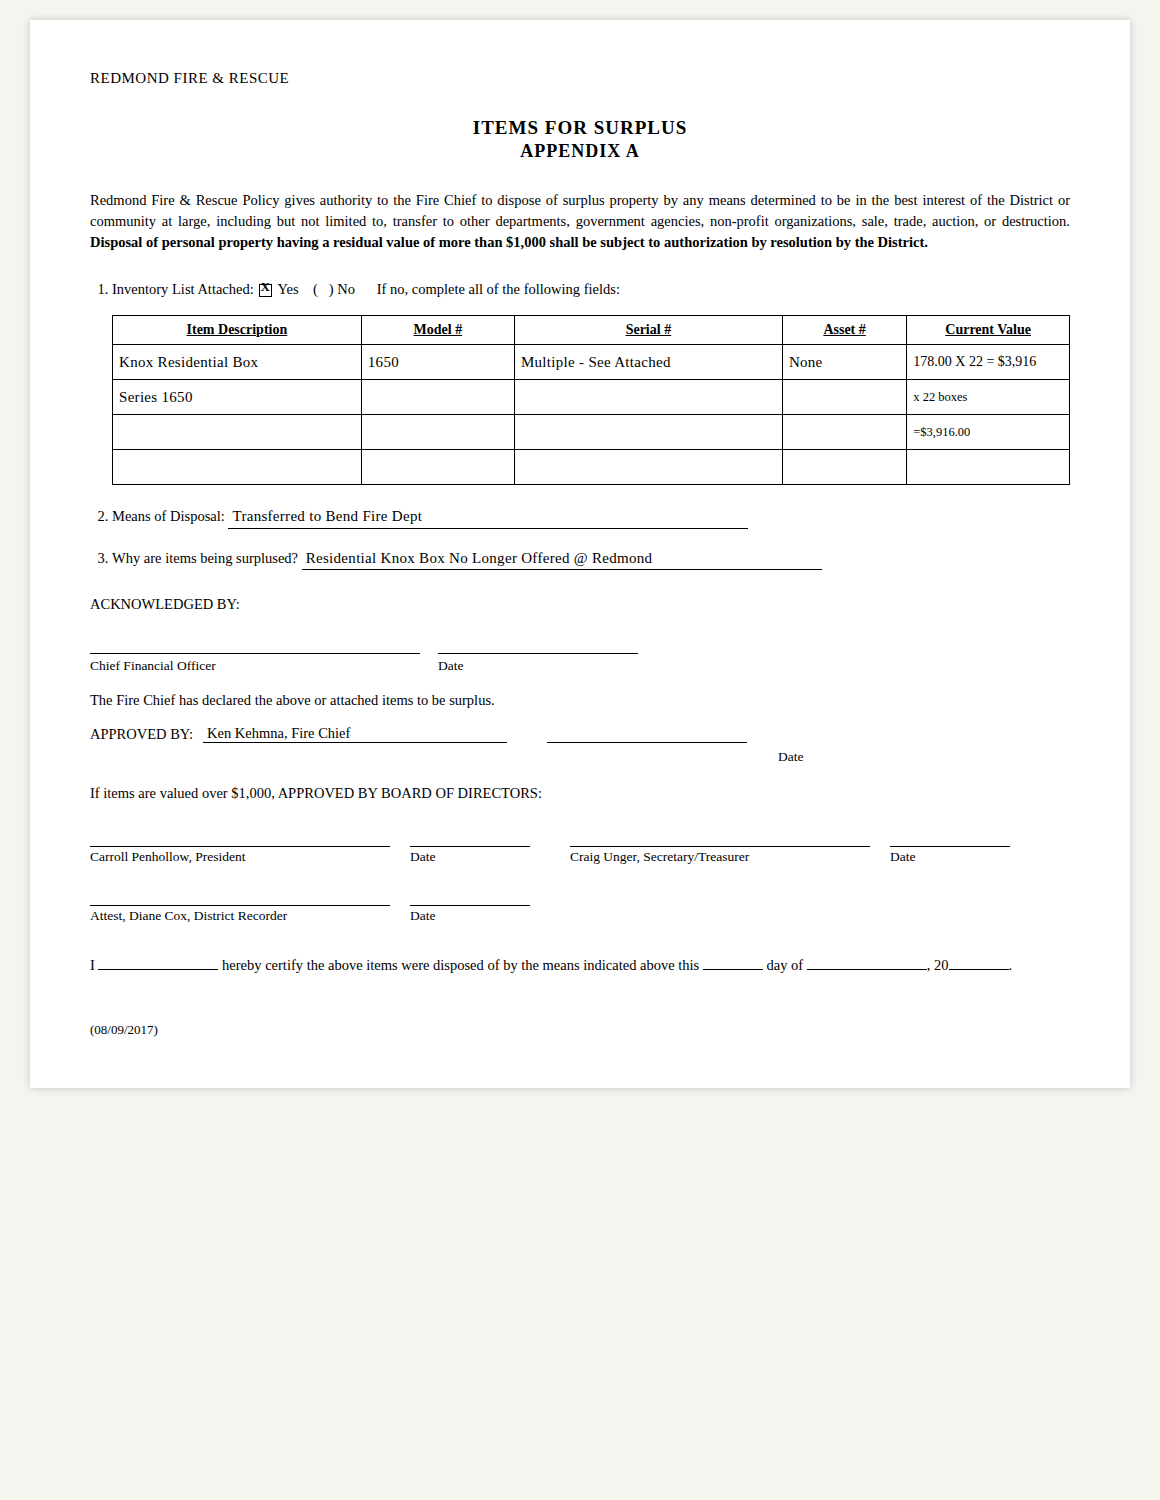REDMOND FIRE & RESCUE
ITEMS FOR SURPLUS
APPENDIX A
Redmond Fire & Rescue Policy gives authority to the Fire Chief to dispose of surplus property by any means determined to be in the best interest of the District or community at large, including but not limited to, transfer to other departments, government agencies, non-profit organizations, sale, trade, auction, or destruction. Disposal of personal property having a residual value of more than $1,000 shall be subject to authorization by resolution by the District.
Inventory List Attached: Yes ( ) No If no, complete all of the following fields:
| Item Description | Model # | Serial # | Asset # | Current Value |
| --- | --- | --- | --- | --- |
| Knox Residential Box | 1650 | Multiple - See Attached | None | 178.00 X 22 = $3,916 |
| Series 1650 | | | | x 22 boxes |
| | | | | =$3,916.00 |
Means of Disposal: Transferred to Bend Fire Dept
Why are items being surplused? Residential Knox Box No Longer Offered @ Redmond
ACKNOWLEDGED BY:
Chief Financial Officer
Date
The Fire Chief has declared the above or attached items to be surplus.
APPROVED BY:
Ken Kehmna, Fire Chief
Date
If items are valued over $1,000, APPROVED BY BOARD OF DIRECTORS:
Carroll Penhollow, President
Date
Craig Unger, Secretary/Treasurer
Date
Attest, Diane Cox, District Recorder
Date
I hereby certify the above items were disposed of by the means indicated above this day of , 20 .
(08/09/2017)